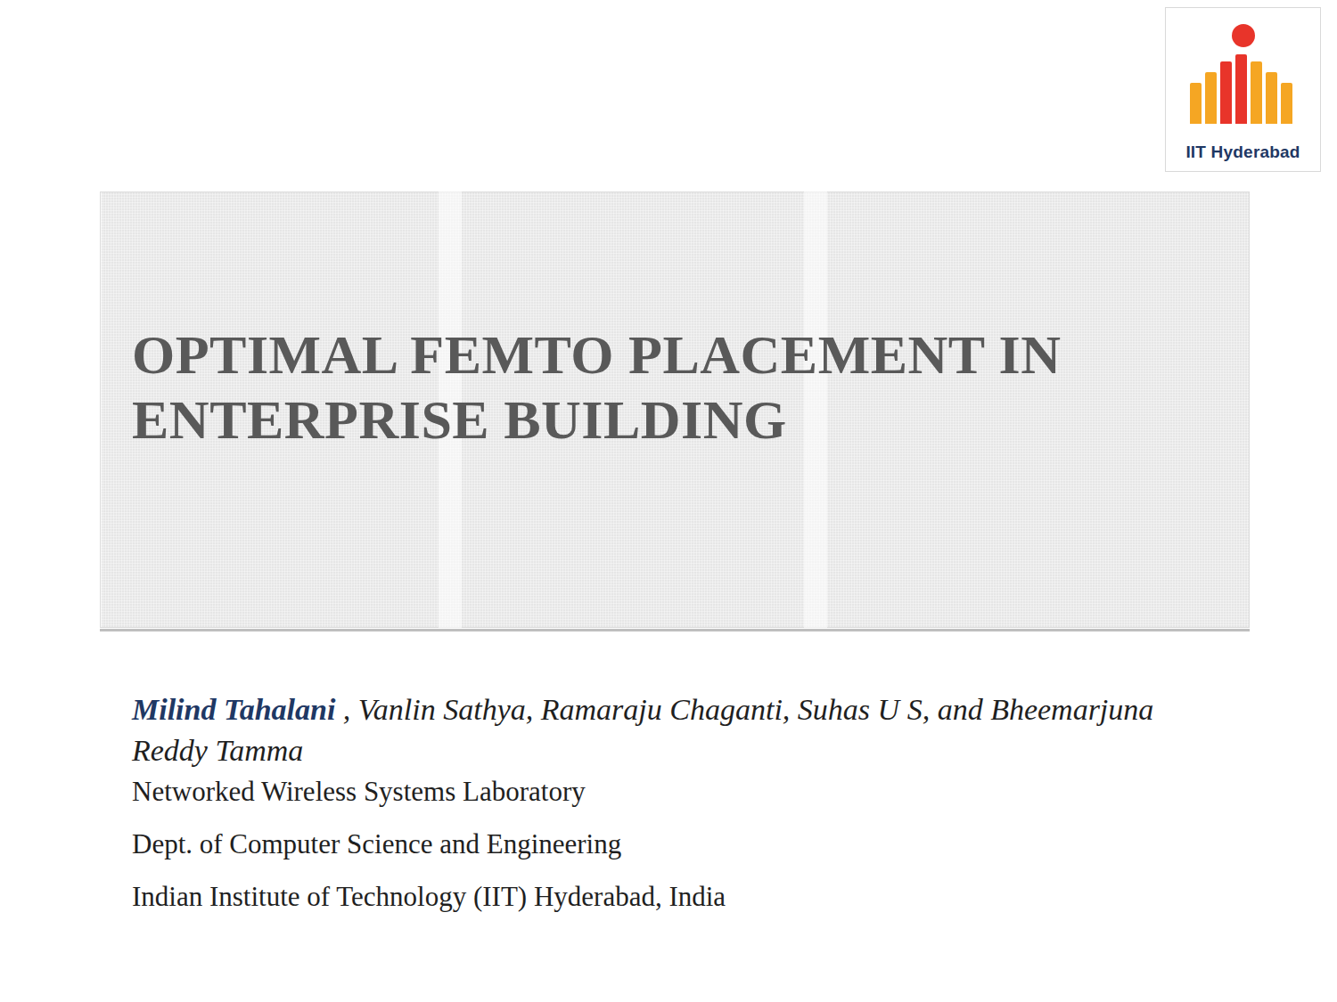IIT Hyderabad
Optimal Femto Placement in Enterprise Building
Milind Tahalani , Vanlin Sathya, Ramaraju Chaganti, Suhas U S, and Bheemarjuna Reddy Tamma
Networked Wireless Systems Laboratory
Dept. of Computer Science and Engineering
Indian Institute of Technology (IIT) Hyderabad, India